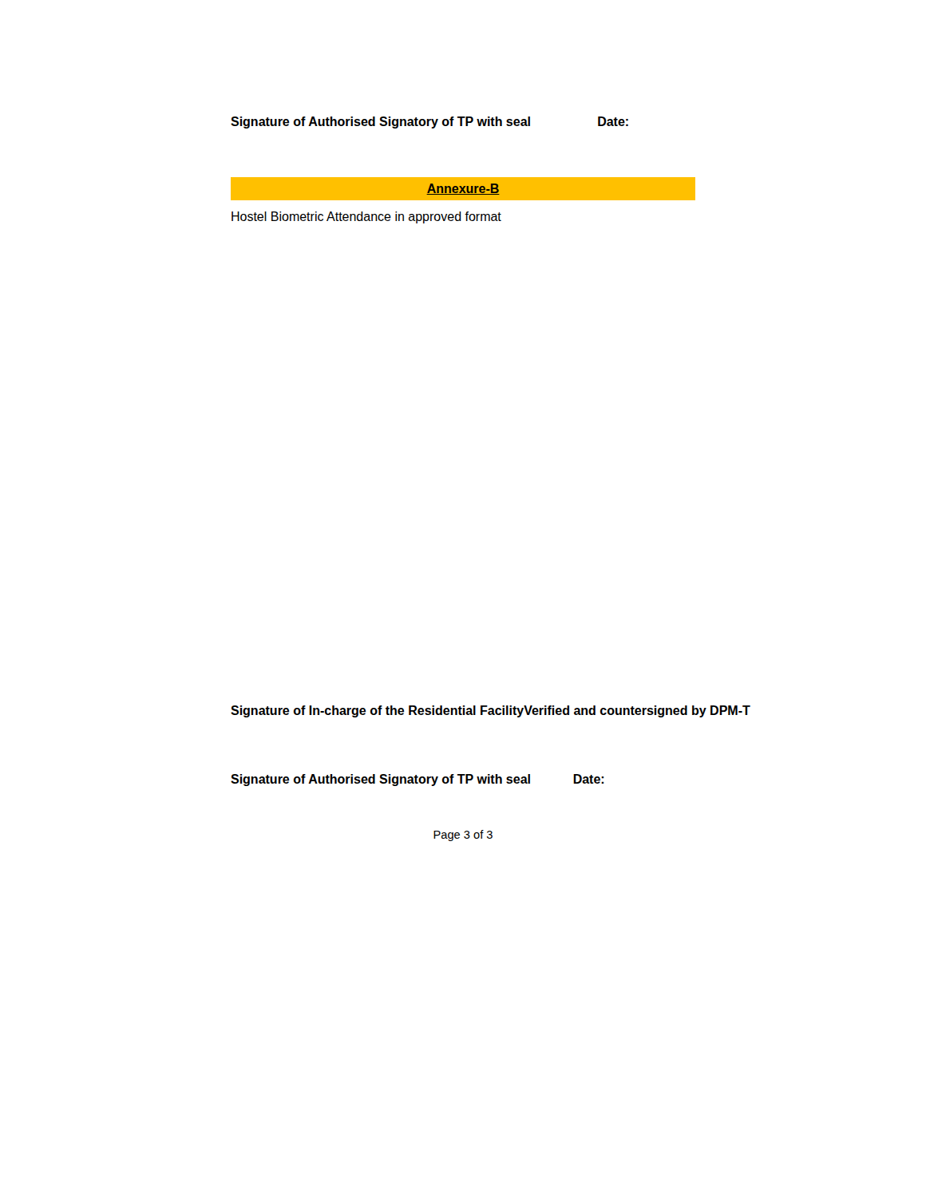Signature of Authorised Signatory of TP with seal Date:
Annexure-B
Hostel Biometric Attendance in approved format
Signature of In-charge of the Residential Facility Verified and countersigned by DPM-T
Signature of Authorised Signatory of TP with seal Date:
Page 3 of 3